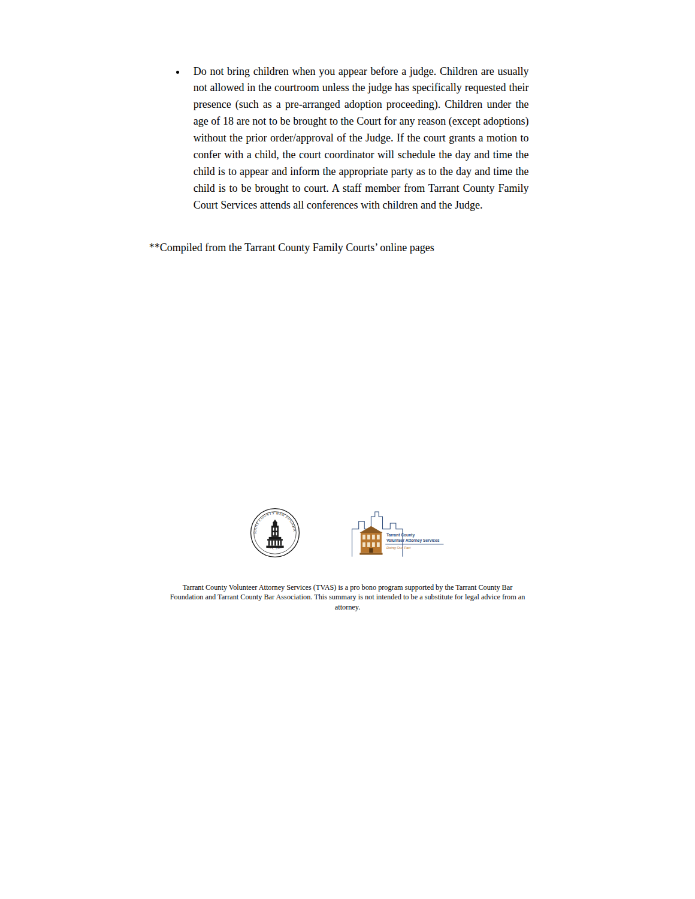Do not bring children when you appear before a judge. Children are usually not allowed in the courtroom unless the judge has specifically requested their presence (such as a pre-arranged adoption proceeding). Children under the age of 18 are not to be brought to the Court for any reason (except adoptions) without the prior order/approval of the Judge. If the court grants a motion to confer with a child, the court coordinator will schedule the day and time the child is to appear and inform the appropriate party as to the day and time the child is to be brought to court. A staff member from Tarrant County Family Court Services attends all conferences with children and the Judge.
**Compiled from the Tarrant County Family Courts’ online pages
TARRANT COUNTY BAR FOUNDATION EST. 1985 Tarrant County Volunteer Attorney Services Doing Our Part
Tarrant County Volunteer Attorney Services (TVAS) is a pro bono program supported by the Tarrant County Bar Foundation and Tarrant County Bar Association. This summary is not intended to be a substitute for legal advice from an attorney.